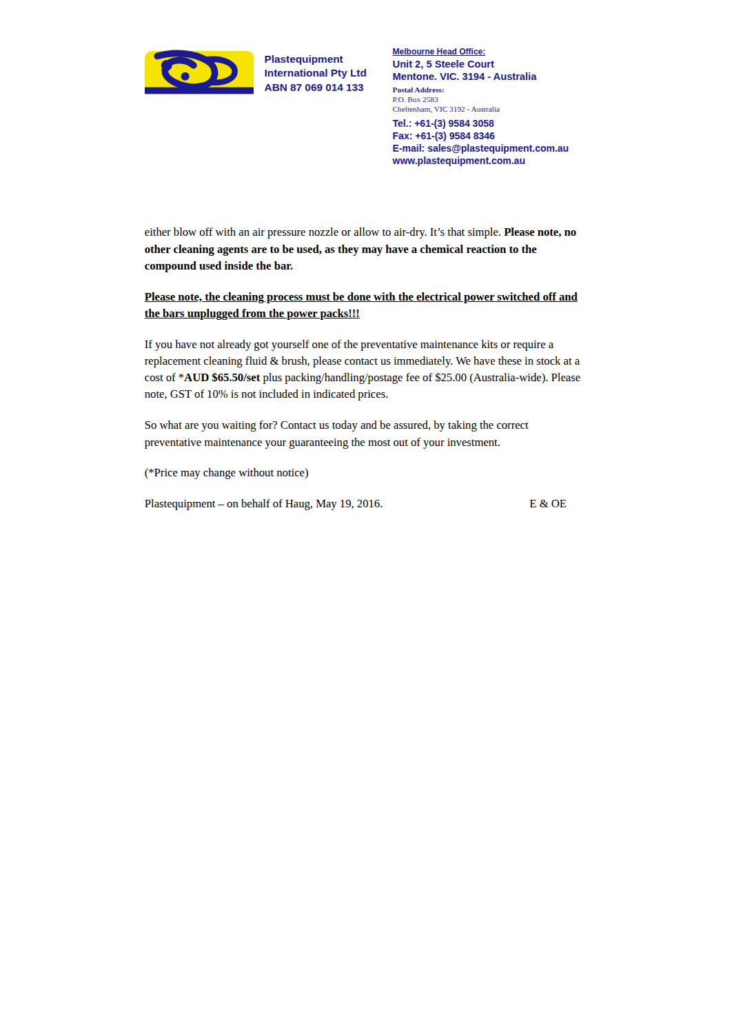Plastequipment
International Pty Ltd
ABN 87 069 014 133
Melbourne Head Office:
Unit 2, 5 Steele Court
Mentone. VIC. 3194 - Australia
Postal Address:
P.O. Box 2583
Cheltenham, VIC 3192 - Australia
Tel.: +61-(3) 9584 3058
Fax: +61-(3) 9584 8346
E-mail: sales@plastequipment.com.au
www.plastequipment.com.au
either blow off with an air pressure nozzle or allow to air-dry. It’s that simple. Please note, no other cleaning agents are to be used, as they may have a chemical reaction to the compound used inside the bar.
Please note, the cleaning process must be done with the electrical power switched off and the bars unplugged from the power packs!!!
If you have not already got yourself one of the preventative maintenance kits or require a replacement cleaning fluid & brush, please contact us immediately. We have these in stock at a cost of *AUD $65.50/set plus packing/handling/postage fee of $25.00 (Australia-wide). Please note, GST of 10% is not included in indicated prices.
So what are you waiting for? Contact us today and be assured, by taking the correct preventative maintenance your guaranteeing the most out of your investment.
(*Price may change without notice)
Plastequipment – on behalf of Haug, May 19, 2016. E & OE